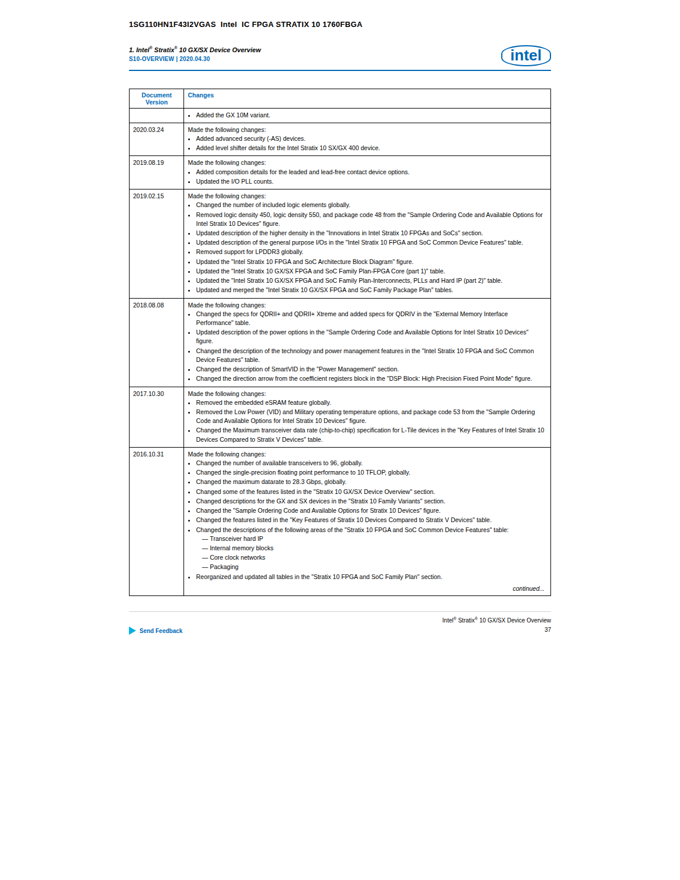1SG110HN1F43I2VGAS Intel IC FPGA STRATIX 10 1760FBGA
1. Intel® Stratix® 10 GX/SX Device Overview
S10-OVERVIEW | 2020.04.30
intel
| Document Version | Changes |
| --- | --- |
| | Added the GX 10M variant. |
| 2020.03.24 | Made the following changes: Added advanced security (-AS) devices. Added level shifter details for the Intel Stratix 10 SX/GX 400 device. |
| 2019.08.19 | Made the following changes: Added composition details for the leaded and lead-free contact device options. Updated the I/O PLL counts. |
| 2019.02.15 | Made the following changes: Changed the number of included logic elements globally. Removed logic density 450, logic density 550, and package code 48 from the "Sample Ordering Code and Available Options for Intel Stratix 10 Devices" figure. Updated description of the higher density in the "Innovations in Intel Stratix 10 FPGAs and SoCs" section. Updated description of the general purpose I/Os in the "Intel Stratix 10 FPGA and SoC Common Device Features" table. Removed support for LPDDR3 globally. Updated the "Intel Stratix 10 FPGA and SoC Architecture Block Diagram" figure. Updated the "Intel Stratix 10 GX/SX FPGA and SoC Family Plan-FPGA Core (part 1)" table. Updated the "Intel Stratix 10 GX/SX FPGA and SoC Family Plan-Interconnects, PLLs and Hard IP (part 2)" table. Updated and merged the "Intel Stratix 10 GX/SX FPGA and SoC Family Package Plan" tables. |
| 2018.08.08 | Made the following changes: Changed the specs for QDRII+ and QDRII+ Xtreme and added specs for QDRIV in the "External Memory Interface Performance" table. Updated description of the power options in the "Sample Ordering Code and Available Options for Intel Stratix 10 Devices" figure. Changed the description of the technology and power management features in the "Intel Stratix 10 FPGA and SoC Common Device Features" table. Changed the description of SmartVID in the "Power Management" section. Changed the direction arrow from the coefficient registers block in the "DSP Block: High Precision Fixed Point Mode" figure. |
| 2017.10.30 | Made the following changes: Removed the embedded eSRAM feature globally. Removed the Low Power (VID) and Military operating temperature options, and package code 53 from the "Sample Ordering Code and Available Options for Intel Stratix 10 Devices" figure. Changed the Maximum transceiver data rate (chip-to-chip) specification for L-Tile devices in the "Key Features of Intel Stratix 10 Devices Compared to Stratix V Devices" table. |
| 2016.10.31 | Made the following changes: Changed the number of available transceivers to 96, globally. Changed the single-precision floating point performance to 10 TFLOP, globally. Changed the maximum datarate to 28.3 Gbps, globally. Changed some of the features listed in the "Stratix 10 GX/SX Device Overview" section. Changed descriptions for the GX and SX devices in the "Stratix 10 Family Variants" section. Changed the "Sample Ordering Code and Available Options for Stratix 10 Devices" figure. Changed the features listed in the "Key Features of Stratix 10 Devices Compared to Stratix V Devices" table. Changed the descriptions of the following areas of the "Stratix 10 FPGA and SoC Common Device Features" table: Transceiver hard IP Internal memory blocks Core clock networks Packaging Reorganized and updated all tables in the "Stratix 10 FPGA and SoC Family Plan" section. continued... |
Send Feedback
Intel® Stratix® 10 GX/SX Device Overview
37